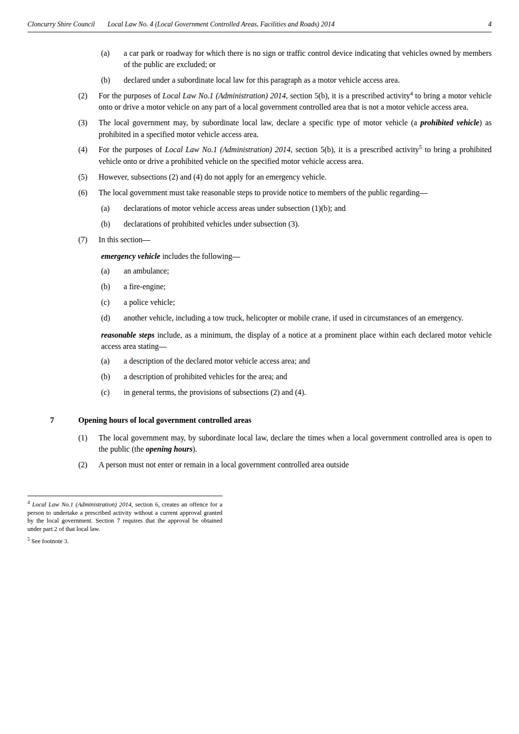Cloncurry Shire Council Local Law No. 4 (Local Government Controlled Areas, Facilities and Roads) 2014
4
(a)
a car park or roadway for which there is no sign or traffic control device indicating that vehicles owned by members of the public are excluded; or
(b)
declared under a subordinate local law for this paragraph as a motor vehicle access area.
(2)
For the purposes of Local Law No.1 (Administration) 2014, section 5(b), it is a prescribed activity4 to bring a motor vehicle onto or drive a motor vehicle on any part of a local government controlled area that is not a motor vehicle access area.
(3)
The local government may, by subordinate local law, declare a specific type of motor vehicle (a prohibited vehicle) as prohibited in a specified motor vehicle access area.
(4)
For the purposes of Local Law No.1 (Administration) 2014, section 5(b), it is a prescribed activity5 to bring a prohibited vehicle onto or drive a prohibited vehicle on the specified motor vehicle access area.
(5)
However, subsections (2) and (4) do not apply for an emergency vehicle.
(6)
The local government must take reasonable steps to provide notice to members of the public regarding—
(a)
declarations of motor vehicle access areas under subsection (1)(b); and
(b)
declarations of prohibited vehicles under subsection (3).
(7)
In this section—
emergency vehicle includes the following—
(a)
an ambulance;
(b)
a fire-engine;
(c)
a police vehicle;
(d)
another vehicle, including a tow truck, helicopter or mobile crane, if used in circumstances of an emergency.
reasonable steps include, as a minimum, the display of a notice at a prominent place within each declared motor vehicle access area stating—
(a)
a description of the declared motor vehicle access area; and
(b)
a description of prohibited vehicles for the area; and
(c)
in general terms, the provisions of subsections (2) and (4).
7 Opening hours of local government controlled areas
(1)
The local government may, by subordinate local law, declare the times when a local government controlled area is open to the public (the opening hours).
(2)
A person must not enter or remain in a local government controlled area outside
4 Local Law No.1 (Administration) 2014, section 6, creates an offence for a person to undertake a prescribed activity without a current approval granted by the local government. Section 7 requires that the approval be obtained under part 2 of that local law.
5 See footnote 3.